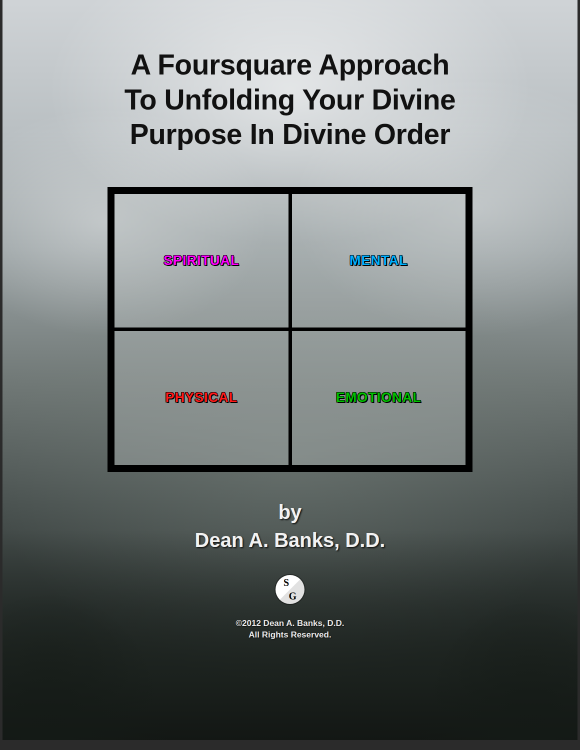A Foursquare Approach
To Unfolding Your Divine
Purpose In Divine Order
| SPIRITUAL | MENTAL |
| PHYSICAL | EMOTIONAL |
by Dean A. Banks, D.D.
S G
©2012 Dean A. Banks, D.D.
All Rights Reserved.